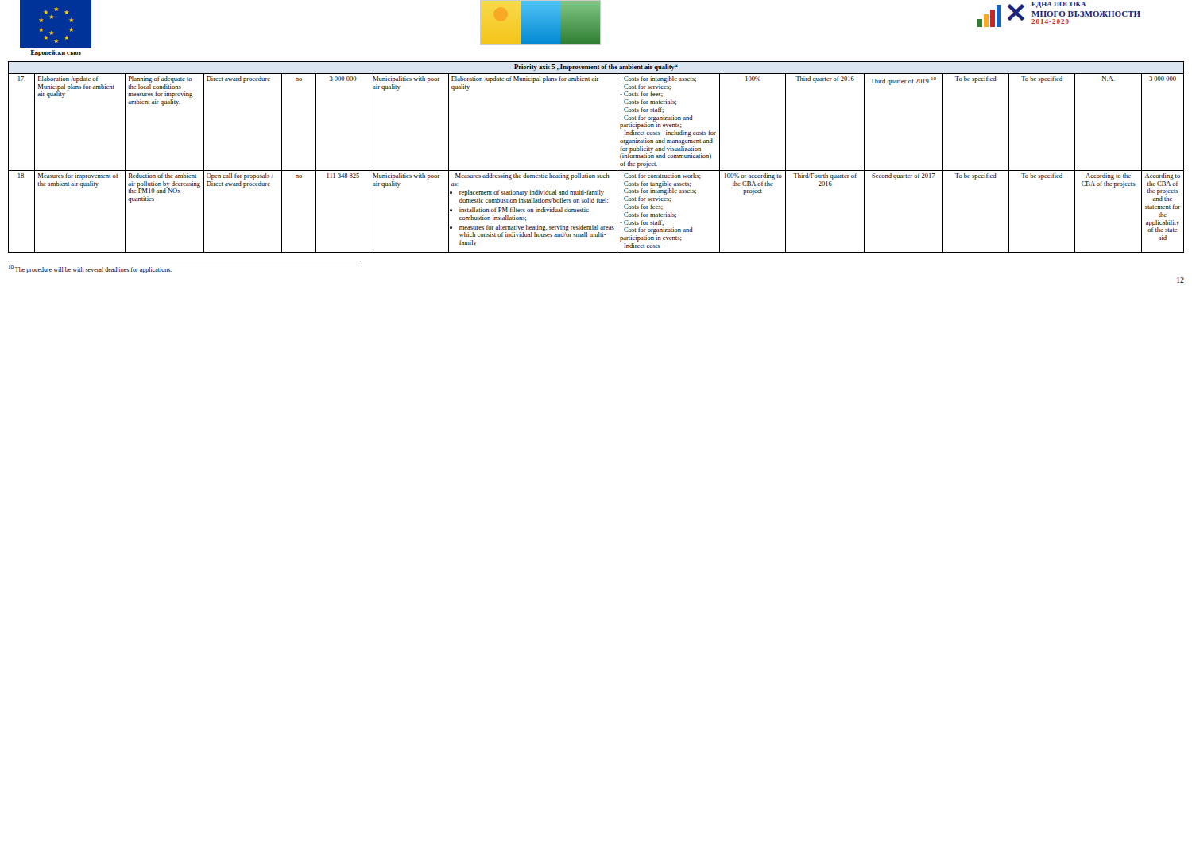★ ★ ★ ★ ★ ★ ★ ★ ★ ★ ★ ★
Европейски съюз
✕
ЕДНА ПОСОКА
МНОГО ВЪЗМОЖНОСТИ
2014-2020
| Priority axis 5 „Improvement of the ambient air quality“ |
| 17. | Elaboration /update of Municipal plans for ambient air quality | Planning of adequate to the local conditions measures for improving ambient air quality. | Direct award procedure | no | 3 000 000 | Municipalities with poor air quality | Elaboration /update of Municipal plans for ambient air quality | - Costs for intangible assets; - Cost for services; - Costs for fees; - Costs for materials; - Costs for staff; - Cost for organization and participation in events; - Indirect costs - including costs for organization and management and for publicity and visualization (information and communication) of the project. | 100% | Third quarter of 2016 | Third quarter of 2019 10 | To be specified | To be specified | N.A. | 3 000 000 |
| 18. | Measures for improvement of the ambient air quality | Reduction of the ambient air pollution by decreasing the PM10 and NOx quantities | Open call for proposals / Direct award procedure | no | 111 348 825 | Municipalities with poor air quality | - Measures addressing the domestic heating pollution such as: replacement of stationary individual and multi-family domestic combustion installations/boilers on solid fuel; installation of PM filters on individual domestic combustion installations; measures for alternative heating, serving residential areas which consist of individual houses and/or small multi-family | - Cost for construction works; - Costs for tangible assets; - Costs for intangible assets; - Cost for services; - Costs for fees; - Costs for materials; - Costs for staff; - Cost for organization and participation in events; - Indirect costs - | 100% or according to the CBA of the project | Third/Fourth quarter of 2016 | Second quarter of 2017 | To be specified | To be specified | According to the CBA of the projects | According to the CBA of the projects and the statement for the applicability of the state aid |
10 The procedure will be with several deadlines for applications.
12